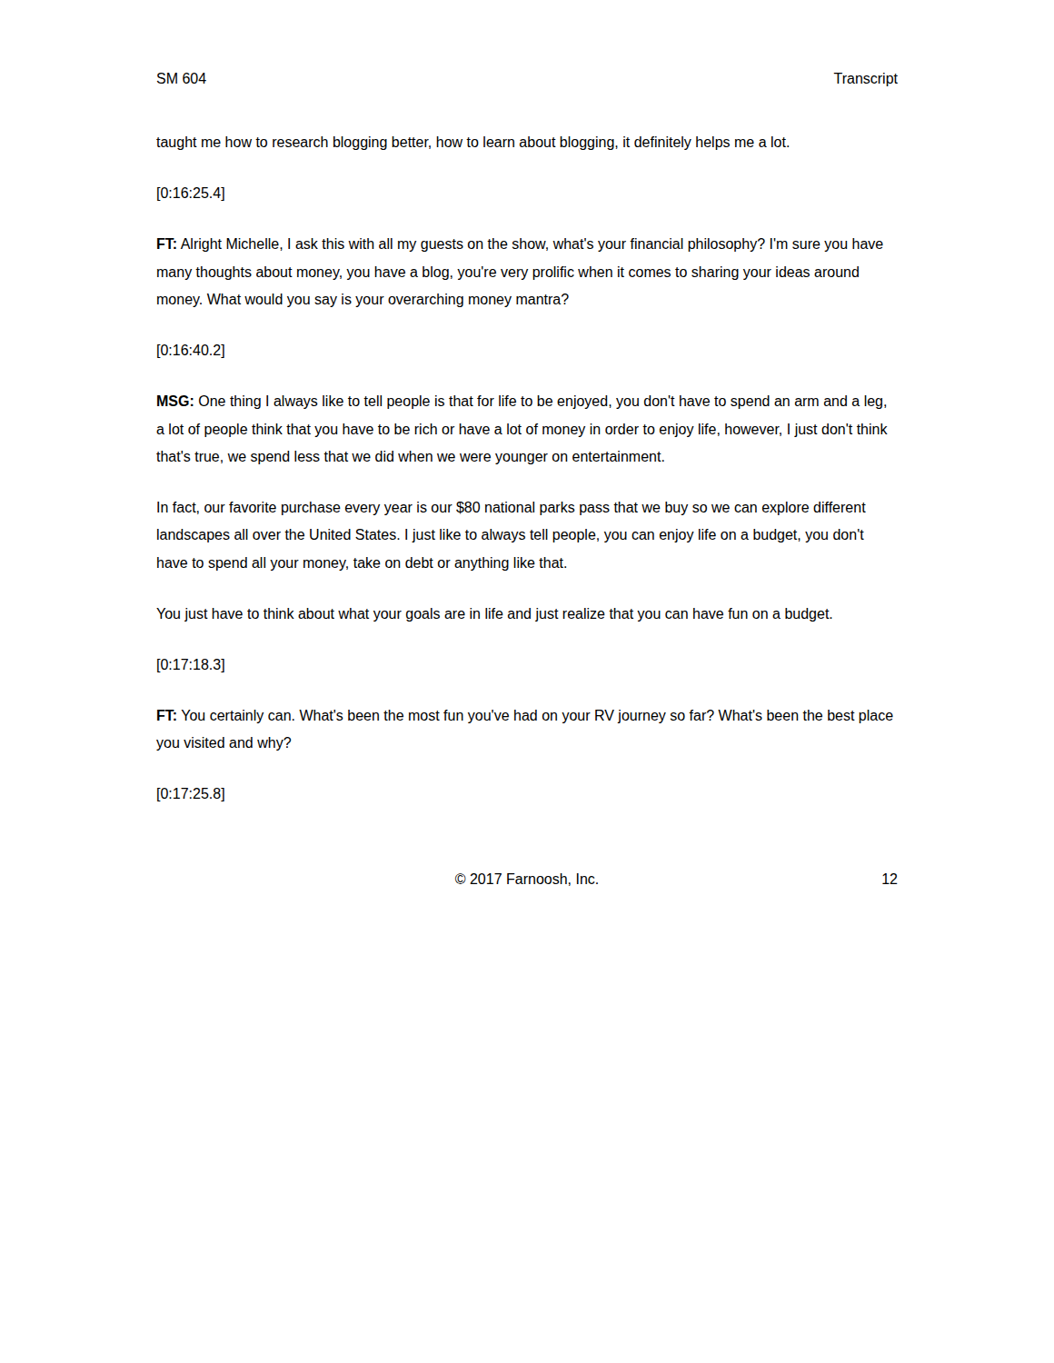SM 604 Transcript
taught me how to research blogging better, how to learn about blogging, it definitely helps me a lot.
[0:16:25.4]
FT: Alright Michelle, I ask this with all my guests on the show, what's your financial philosophy? I'm sure you have many thoughts about money, you have a blog, you're very prolific when it comes to sharing your ideas around money. What would you say is your overarching money mantra?
[0:16:40.2]
MSG: One thing I always like to tell people is that for life to be enjoyed, you don't have to spend an arm and a leg, a lot of people think that you have to be rich or have a lot of money in order to enjoy life, however, I just don't think that's true, we spend less that we did when we were younger on entertainment.
In fact, our favorite purchase every year is our $80 national parks pass that we buy so we can explore different landscapes all over the United States. I just like to always tell people, you can enjoy life on a budget, you don't have to spend all your money, take on debt or anything like that.
You just have to think about what your goals are in life and just realize that you can have fun on a budget.
[0:17:18.3]
FT: You certainly can. What's been the most fun you've had on your RV journey so far? What's been the best place you visited and why?
[0:17:25.8]
© 2017 Farnoosh, Inc. 12